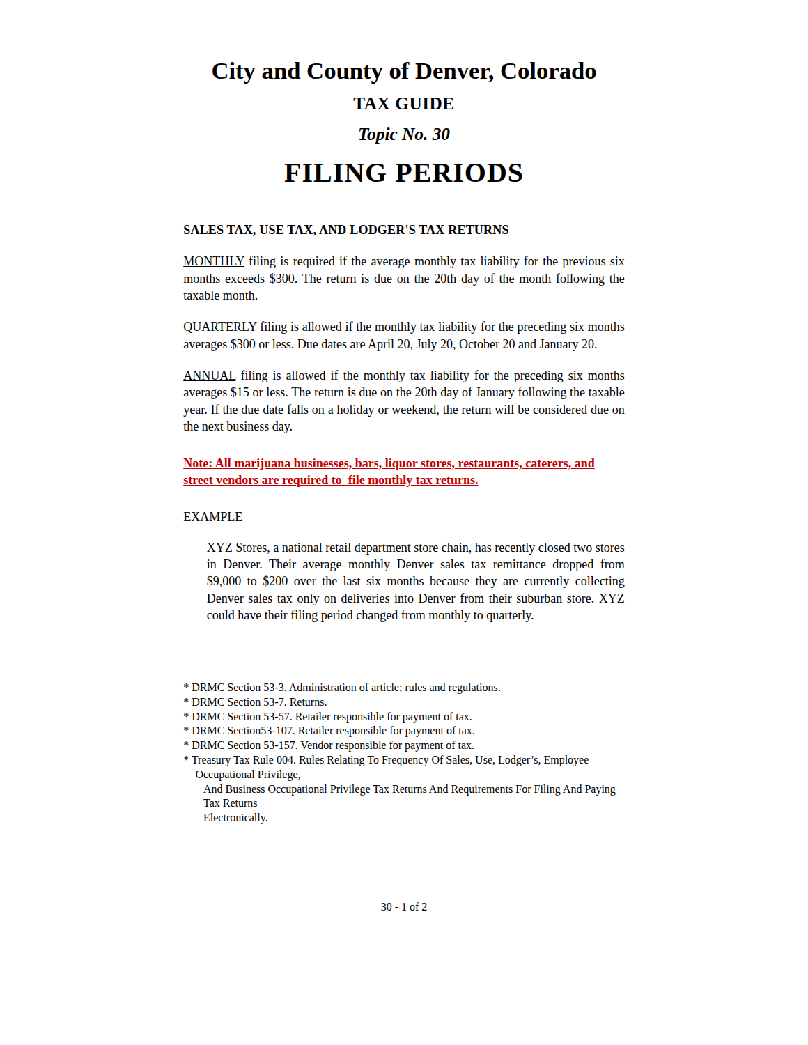City and County of Denver, Colorado
TAX GUIDE
Topic No. 30
FILING PERIODS
SALES TAX, USE TAX, AND LODGER'S TAX RETURNS
MONTHLY filing is required if the average monthly tax liability for the previous six months exceeds $300. The return is due on the 20th day of the month following the taxable month.
QUARTERLY filing is allowed if the monthly tax liability for the preceding six months averages $300 or less. Due dates are April 20, July 20, October 20 and January 20.
ANNUAL filing is allowed if the monthly tax liability for the preceding six months averages $15 or less. The return is due on the 20th day of January following the taxable year. If the due date falls on a holiday or weekend, the return will be considered due on the next business day.
Note: All marijuana businesses, bars, liquor stores, restaurants, caterers, and street vendors are required to file monthly tax returns.
EXAMPLE
XYZ Stores, a national retail department store chain, has recently closed two stores in Denver. Their average monthly Denver sales tax remittance dropped from $9,000 to $200 over the last six months because they are currently collecting Denver sales tax only on deliveries into Denver from their suburban store. XYZ could have their filing period changed from monthly to quarterly.
* DRMC Section 53-3. Administration of article; rules and regulations.
* DRMC Section 53-7. Returns.
* DRMC Section 53-57. Retailer responsible for payment of tax.
* DRMC Section53-107. Retailer responsible for payment of tax.
* DRMC Section 53-157. Vendor responsible for payment of tax.
* Treasury Tax Rule 004. Rules Relating To Frequency Of Sales, Use, Lodger’s, Employee Occupational Privilege,
And Business Occupational Privilege Tax Returns And Requirements For Filing And Paying Tax Returns
Electronically.
30 - 1 of 2